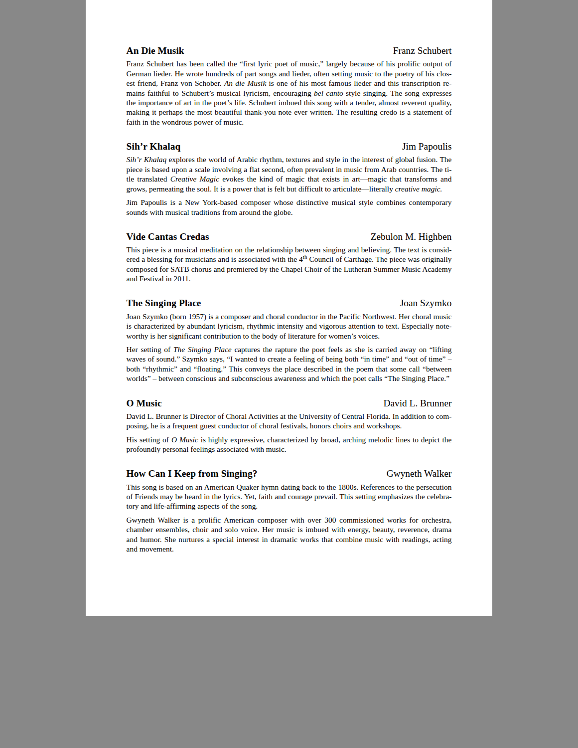An Die Musik Franz Schubert
Franz Schubert has been called the “first lyric poet of music,” largely because of his prolific output of German lieder. He wrote hundreds of part songs and lieder, often setting music to the poetry of his closest friend, Franz von Schober. An die Musik is one of his most famous lieder and this transcription remains faithful to Schubert’s musical lyricism, encouraging bel canto style singing. The song expresses the importance of art in the poet’s life. Schubert imbued this song with a tender, almost reverent quality, making it perhaps the most beautiful thank-you note ever written. The resulting credo is a statement of faith in the wondrous power of music.
Sih’r Khalaq Jim Papoulis
Sih’r Khalaq explores the world of Arabic rhythm, textures and style in the interest of global fusion. The piece is based upon a scale involving a flat second, often prevalent in music from Arab countries. The title translated Creative Magic evokes the kind of magic that exists in art—magic that transforms and grows, permeating the soul. It is a power that is felt but difficult to articulate—literally creative magic.
Jim Papoulis is a New York-based composer whose distinctive musical style combines contemporary sounds with musical traditions from around the globe.
Vide Cantas Credas Zebulon M. Highben
This piece is a musical meditation on the relationship between singing and believing. The text is considered a blessing for musicians and is associated with the 4th Council of Carthage. The piece was originally composed for SATB chorus and premiered by the Chapel Choir of the Lutheran Summer Music Academy and Festival in 2011.
The Singing Place Joan Szymko
Joan Szymko (born 1957) is a composer and choral conductor in the Pacific Northwest. Her choral music is characterized by abundant lyricism, rhythmic intensity and vigorous attention to text. Especially noteworthy is her significant contribution to the body of literature for women’s voices.
Her setting of The Singing Place captures the rapture the poet feels as she is carried away on “lifting waves of sound.” Szymko says, “I wanted to create a feeling of being both “in time” and “out of time” – both “rhythmic” and “floating.” This conveys the place described in the poem that some call “between worlds” – between conscious and subconscious awareness and which the poet calls “The Singing Place.”
O Music David L. Brunner
David L. Brunner is Director of Choral Activities at the University of Central Florida. In addition to composing, he is a frequent guest conductor of choral festivals, honors choirs and workshops.
His setting of O Music is highly expressive, characterized by broad, arching melodic lines to depict the profoundly personal feelings associated with music.
How Can I Keep from Singing? Gwyneth Walker
This song is based on an American Quaker hymn dating back to the 1800s. References to the persecution of Friends may be heard in the lyrics. Yet, faith and courage prevail. This setting emphasizes the celebratory and life-affirming aspects of the song.
Gwyneth Walker is a prolific American composer with over 300 commissioned works for orchestra, chamber ensembles, choir and solo voice. Her music is imbued with energy, beauty, reverence, drama and humor. She nurtures a special interest in dramatic works that combine music with readings, acting and movement.